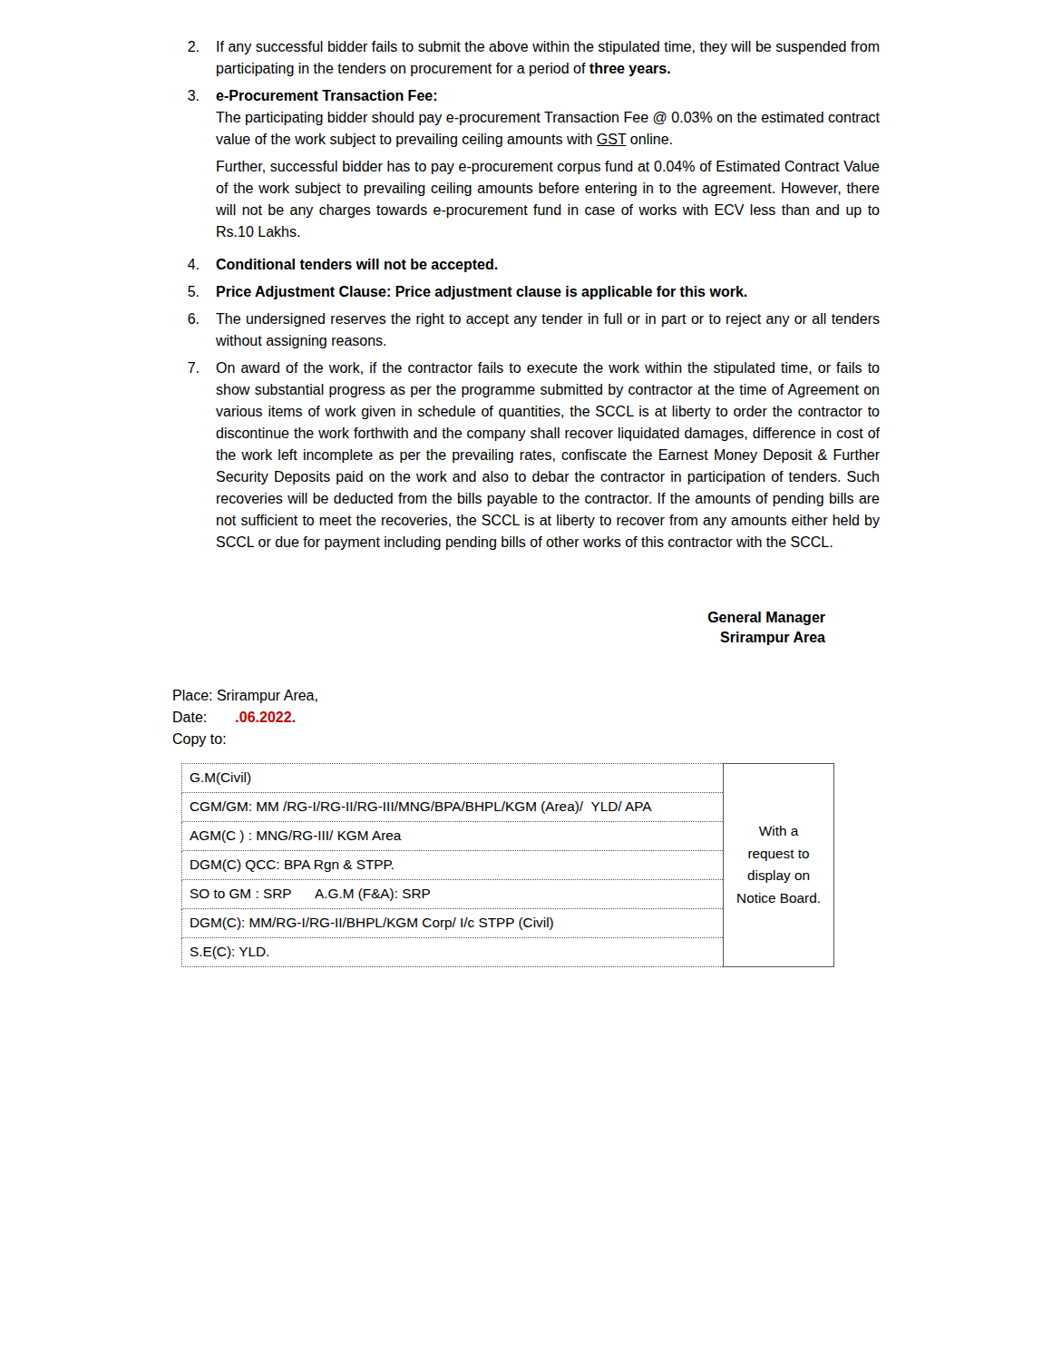2. If any successful bidder fails to submit the above within the stipulated time, they will be suspended from participating in the tenders on procurement for a period of three years.
3. e-Procurement Transaction Fee:
The participating bidder should pay e-procurement Transaction Fee @ 0.03% on the estimated contract value of the work subject to prevailing ceiling amounts with GST online.
Further, successful bidder has to pay e-procurement corpus fund at 0.04% of Estimated Contract Value of the work subject to prevailing ceiling amounts before entering in to the agreement. However, there will not be any charges towards e-procurement fund in case of works with ECV less than and up to Rs.10 Lakhs.
4. Conditional tenders will not be accepted.
5. Price Adjustment Clause: Price adjustment clause is applicable for this work.
6. The undersigned reserves the right to accept any tender in full or in part or to reject any or all tenders without assigning reasons.
7. On award of the work, if the contractor fails to execute the work within the stipulated time, or fails to show substantial progress as per the programme submitted by contractor at the time of Agreement on various items of work given in schedule of quantities, the SCCL is at liberty to order the contractor to discontinue the work forthwith and the company shall recover liquidated damages, difference in cost of the work left incomplete as per the prevailing rates, confiscate the Earnest Money Deposit & Further Security Deposits paid on the work and also to debar the contractor in participation of tenders. Such recoveries will be deducted from the bills payable to the contractor. If the amounts of pending bills are not sufficient to meet the recoveries, the SCCL is at liberty to recover from any amounts either held by SCCL or due for payment including pending bills of other works of this contractor with the SCCL.
General Manager
Srirampur Area
Place: Srirampur Area,
Date: .06.2022.
Copy to:
| G.M(Civil) | With a request to display on Notice Board. |
| CGM/GM: MM /RG-I/RG-II/RG-III/MNG/BPA/BHPL/KGM (Area)/ YLD/ APA |
| AGM(C ) : MNG/RG-III/ KGM Area |
| DGM(C) QCC: BPA Rgn & STPP. |
| SO to GM : SRP A.G.M (F&A): SRP |
| DGM(C): MM/RG-I/RG-II/BHPL/KGM Corp/ I/c STPP (Civil) |
| S.E(C): YLD. |